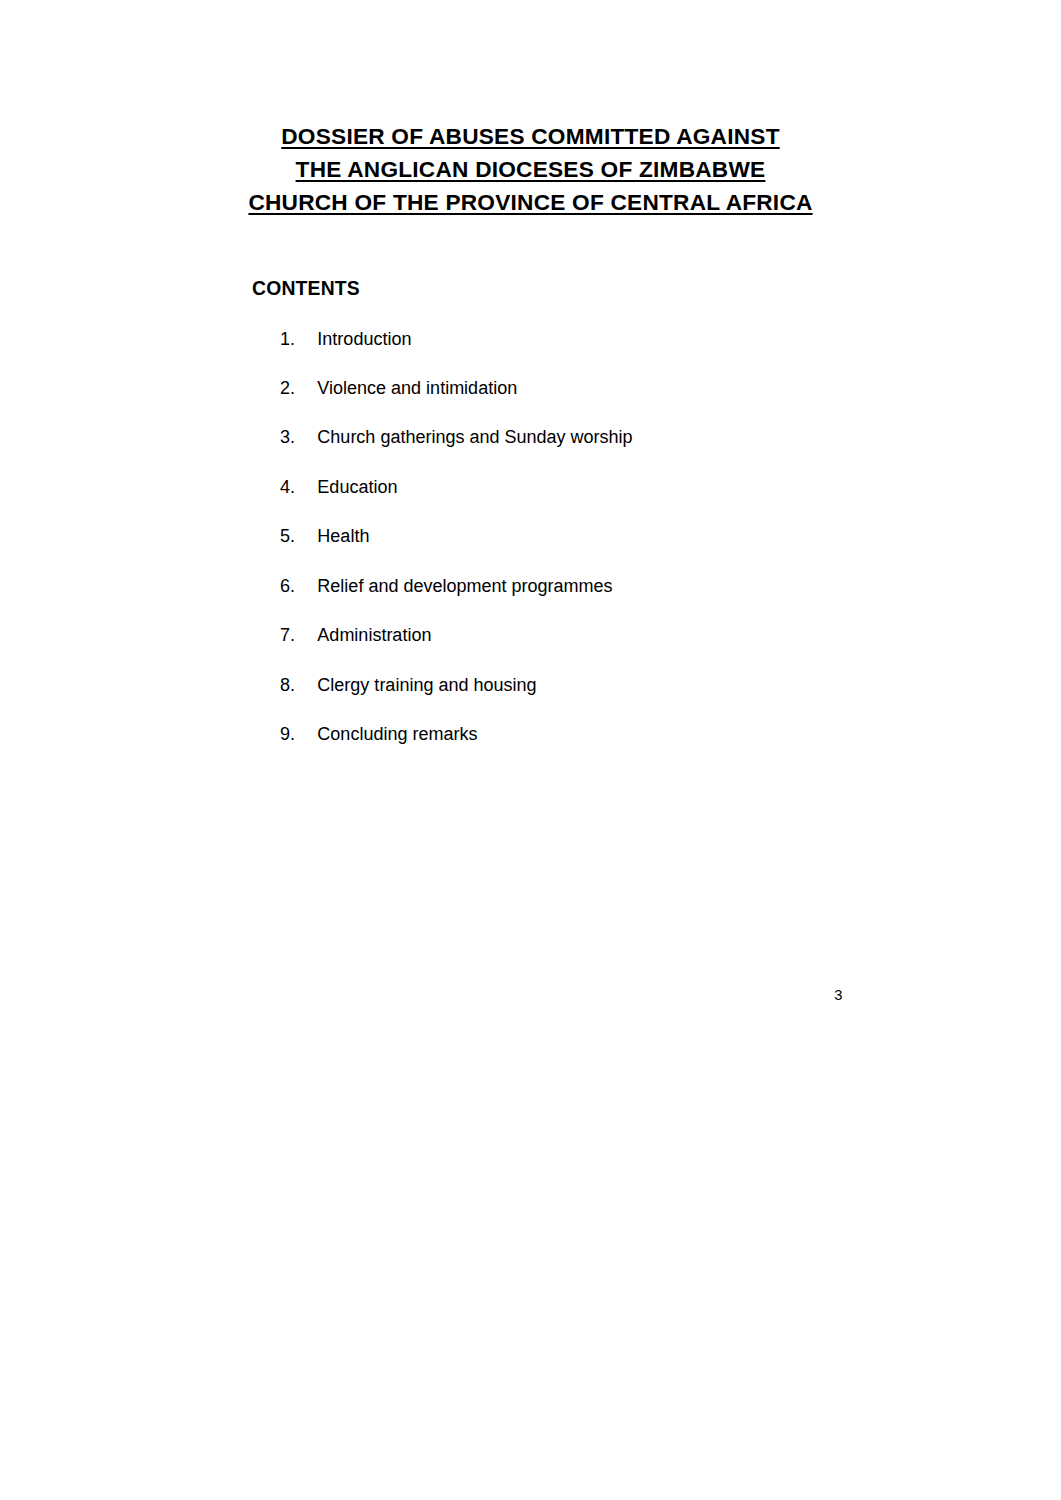DOSSIER OF ABUSES COMMITTED AGAINST THE ANGLICAN DIOCESES OF ZIMBABWE CHURCH OF THE PROVINCE OF CENTRAL AFRICA
CONTENTS
Introduction
Violence and intimidation
Church gatherings and Sunday worship
Education
Health
Relief and development programmes
Administration
Clergy training and housing
Concluding remarks
3